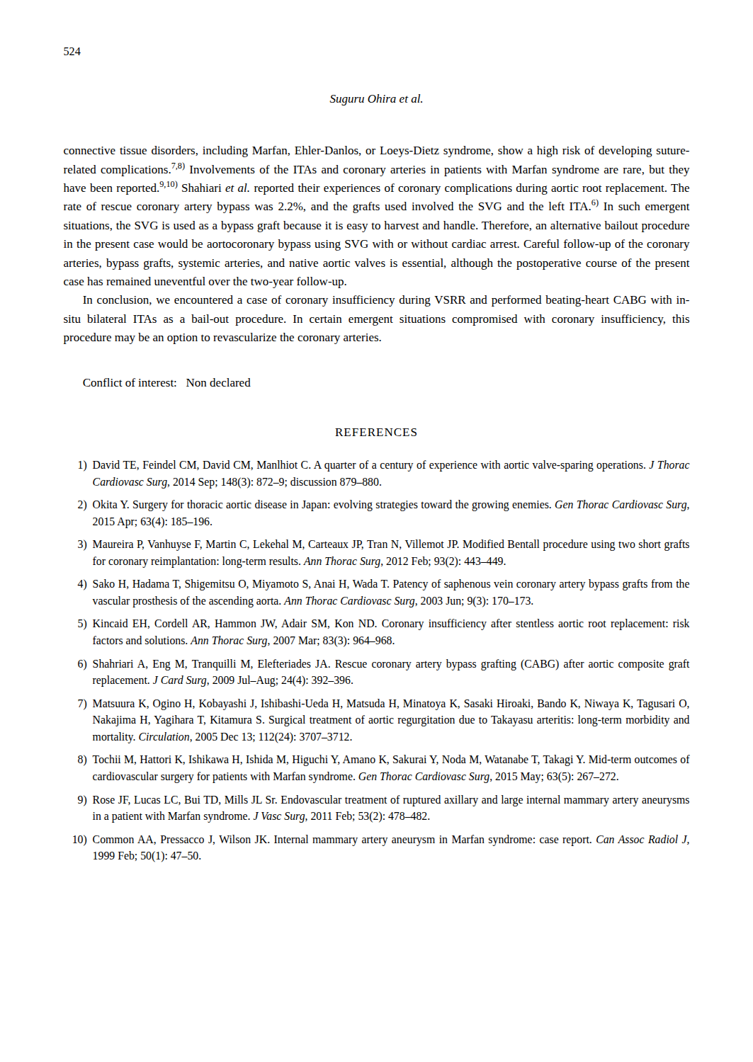524
Suguru Ohira et al.
connective tissue disorders, including Marfan, Ehler-Danlos, or Loeys-Dietz syndrome, show a high risk of developing suture-related complications.7,8) Involvements of the ITAs and coronary arteries in patients with Marfan syndrome are rare, but they have been reported.9,10) Shahiari et al. reported their experiences of coronary complications during aortic root replacement. The rate of rescue coronary artery bypass was 2.2%, and the grafts used involved the SVG and the left ITA.6) In such emergent situations, the SVG is used as a bypass graft because it is easy to harvest and handle. Therefore, an alternative bailout procedure in the present case would be aortocoronary bypass using SVG with or without cardiac arrest. Careful follow-up of the coronary arteries, bypass grafts, systemic arteries, and native aortic valves is essential, although the postoperative course of the present case has remained uneventful over the two-year follow-up.
In conclusion, we encountered a case of coronary insufficiency during VSRR and performed beating-heart CABG with in-situ bilateral ITAs as a bail-out procedure. In certain emergent situations compromised with coronary insufficiency, this procedure may be an option to revascularize the coronary arteries.
Conflict of interest: Non declared
REFERENCES
1) David TE, Feindel CM, David CM, Manlhiot C. A quarter of a century of experience with aortic valve-sparing operations. J Thorac Cardiovasc Surg, 2014 Sep; 148(3): 872–9; discussion 879–880.
2) Okita Y. Surgery for thoracic aortic disease in Japan: evolving strategies toward the growing enemies. Gen Thorac Cardiovasc Surg, 2015 Apr; 63(4): 185–196.
3) Maureira P, Vanhuyse F, Martin C, Lekehal M, Carteaux JP, Tran N, Villemot JP. Modified Bentall procedure using two short grafts for coronary reimplantation: long-term results. Ann Thorac Surg, 2012 Feb; 93(2): 443–449.
4) Sako H, Hadama T, Shigemitsu O, Miyamoto S, Anai H, Wada T. Patency of saphenous vein coronary artery bypass grafts from the vascular prosthesis of the ascending aorta. Ann Thorac Cardiovasc Surg, 2003 Jun; 9(3): 170–173.
5) Kincaid EH, Cordell AR, Hammon JW, Adair SM, Kon ND. Coronary insufficiency after stentless aortic root replacement: risk factors and solutions. Ann Thorac Surg, 2007 Mar; 83(3): 964–968.
6) Shahriari A, Eng M, Tranquilli M, Elefteriades JA. Rescue coronary artery bypass grafting (CABG) after aortic composite graft replacement. J Card Surg, 2009 Jul–Aug; 24(4): 392–396.
7) Matsuura K, Ogino H, Kobayashi J, Ishibashi-Ueda H, Matsuda H, Minatoya K, Sasaki Hiroaki, Bando K, Niwaya K, Tagusari O, Nakajima H, Yagihara T, Kitamura S. Surgical treatment of aortic regurgitation due to Takayasu arteritis: long-term morbidity and mortality. Circulation, 2005 Dec 13; 112(24): 3707–3712.
8) Tochii M, Hattori K, Ishikawa H, Ishida M, Higuchi Y, Amano K, Sakurai Y, Noda M, Watanabe T, Takagi Y. Mid-term outcomes of cardiovascular surgery for patients with Marfan syndrome. Gen Thorac Cardiovasc Surg, 2015 May; 63(5): 267–272.
9) Rose JF, Lucas LC, Bui TD, Mills JL Sr. Endovascular treatment of ruptured axillary and large internal mammary artery aneurysms in a patient with Marfan syndrome. J Vasc Surg, 2011 Feb; 53(2): 478–482.
10) Common AA, Pressacco J, Wilson JK. Internal mammary artery aneurysm in Marfan syndrome: case report. Can Assoc Radiol J, 1999 Feb; 50(1): 47–50.